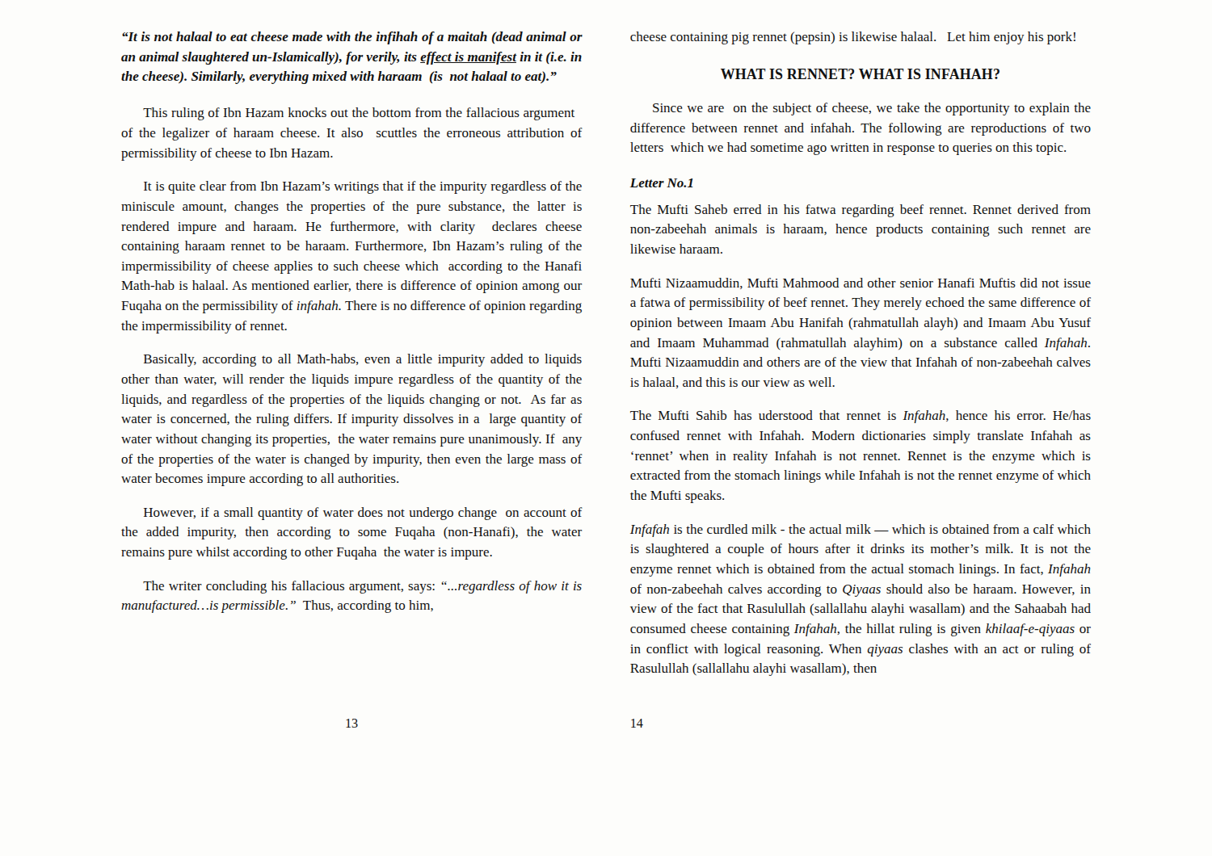“It is not halaal to eat cheese made with the infihah of a maitah (dead animal or an animal slaughtered un-Islamically), for verily, its effect is manifest in it (i.e. in the cheese). Similarly, everything mixed with haraam (is not halaal to eat).”
This ruling of Ibn Hazam knocks out the bottom from the fallacious argument of the legalizer of haraam cheese. It also scuttles the erroneous attribution of permissibility of cheese to Ibn Hazam.
It is quite clear from Ibn Hazam’s writings that if the impurity regardless of the miniscule amount, changes the properties of the pure substance, the latter is rendered impure and haraam. He furthermore, with clarity declares cheese containing haraam rennet to be haraam. Furthermore, Ibn Hazam’s ruling of the impermissibility of cheese applies to such cheese which according to the Hanafi Math-hab is halaal. As mentioned earlier, there is difference of opinion among our Fuqaha on the permissibility of infahah. There is no difference of opinion regarding the impermissibility of rennet.
Basically, according to all Math-habs, even a little impurity added to liquids other than water, will render the liquids impure regardless of the quantity of the liquids, and regardless of the properties of the liquids changing or not. As far as water is concerned, the ruling differs. If impurity dissolves in a large quantity of water without changing its properties, the water remains pure unanimously. If any of the properties of the water is changed by impurity, then even the large mass of water becomes impure according to all authorities.
However, if a small quantity of water does not undergo change on account of the added impurity, then according to some Fuqaha (non-Hanafi), the water remains pure whilst according to other Fuqaha the water is impure.
The writer concluding his fallacious argument, says: “...regardless of how it is manufactured…is permissible.” Thus, according to him,
13
cheese containing pig rennet (pepsin) is likewise halaal. Let him enjoy his pork!
WHAT IS RENNET? WHAT IS INFAHAH?
Since we are on the subject of cheese, we take the opportunity to explain the difference between rennet and infahah. The following are reproductions of two letters which we had sometime ago written in response to queries on this topic.
Letter No.1
The Mufti Saheb erred in his fatwa regarding beef rennet. Rennet derived from non-zabeehah animals is haraam, hence products containing such rennet are likewise haraam.
Mufti Nizaamuddin, Mufti Mahmood and other senior Hanafi Muftis did not issue a fatwa of permissibility of beef rennet. They merely echoed the same difference of opinion between Imaam Abu Hanifah (rahmatullah alayh) and Imaam Abu Yusuf and Imaam Muhammad (rahmatullah alayhim) on a substance called Infahah. Mufti Nizaamuddin and others are of the view that Infahah of non-zabeehah calves is halaal, and this is our view as well.
The Mufti Sahib has uderstood that rennet is Infahah, hence his error. He/has confused rennet with Infahah. Modern dictionaries simply translate Infahah as ‘rennet’ when in reality Infahah is not rennet. Rennet is the enzyme which is extracted from the stomach linings while Infahah is not the rennet enzyme of which the Mufti speaks.
Infafah is the curdled milk - the actual milk — which is obtained from a calf which is slaughtered a couple of hours after it drinks its mother’s milk. It is not the enzyme rennet which is obtained from the actual stomach linings. In fact, Infahah of non-zabeehah calves according to Qiyaas should also be haraam. However, in view of the fact that Rasulullah (sallallahu alayhi wasallam) and the Sahaabah had consumed cheese containing Infahah, the hillat ruling is given khilaaf-e-qiyaas or in conflict with logical reasoning. When qiyaas clashes with an act or ruling of Rasulullah (sallallahu alayhi wasallam), then
14